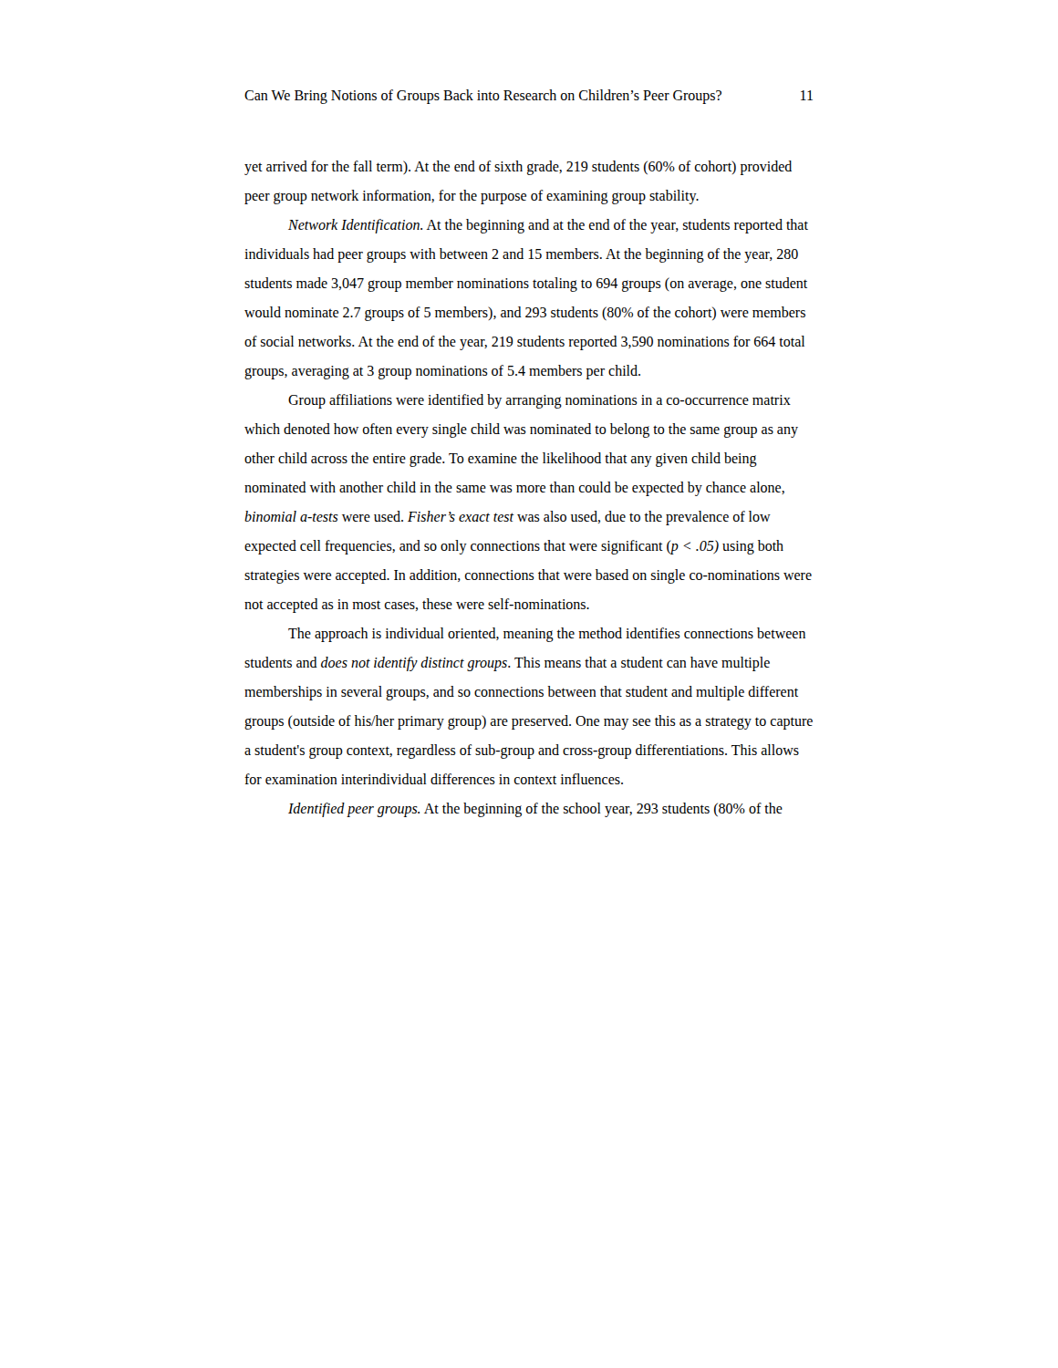Can We Bring Notions of Groups Back into Research on Children’s Peer Groups? 11
yet arrived for the fall term). At the end of sixth grade, 219 students (60% of cohort) provided peer group network information, for the purpose of examining group stability.
Network Identification. At the beginning and at the end of the year, students reported that individuals had peer groups with between 2 and 15 members. At the beginning of the year, 280 students made 3,047 group member nominations totaling to 694 groups (on average, one student would nominate 2.7 groups of 5 members), and 293 students (80% of the cohort) were members of social networks. At the end of the year, 219 students reported 3,590 nominations for 664 total groups, averaging at 3 group nominations of 5.4 members per child.
Group affiliations were identified by arranging nominations in a co-occurrence matrix which denoted how often every single child was nominated to belong to the same group as any other child across the entire grade. To examine the likelihood that any given child being nominated with another child in the same was more than could be expected by chance alone, binomial a-tests were used. Fisher’s exact test was also used, due to the prevalence of low expected cell frequencies, and so only connections that were significant (p < .05) using both strategies were accepted. In addition, connections that were based on single co-nominations were not accepted as in most cases, these were self-nominations.
The approach is individual oriented, meaning the method identifies connections between students and does not identify distinct groups. This means that a student can have multiple memberships in several groups, and so connections between that student and multiple different groups (outside of his/her primary group) are preserved. One may see this as a strategy to capture a student's group context, regardless of sub-group and cross-group differentiations. This allows for examination interindividual differences in context influences.
Identified peer groups. At the beginning of the school year, 293 students (80% of the